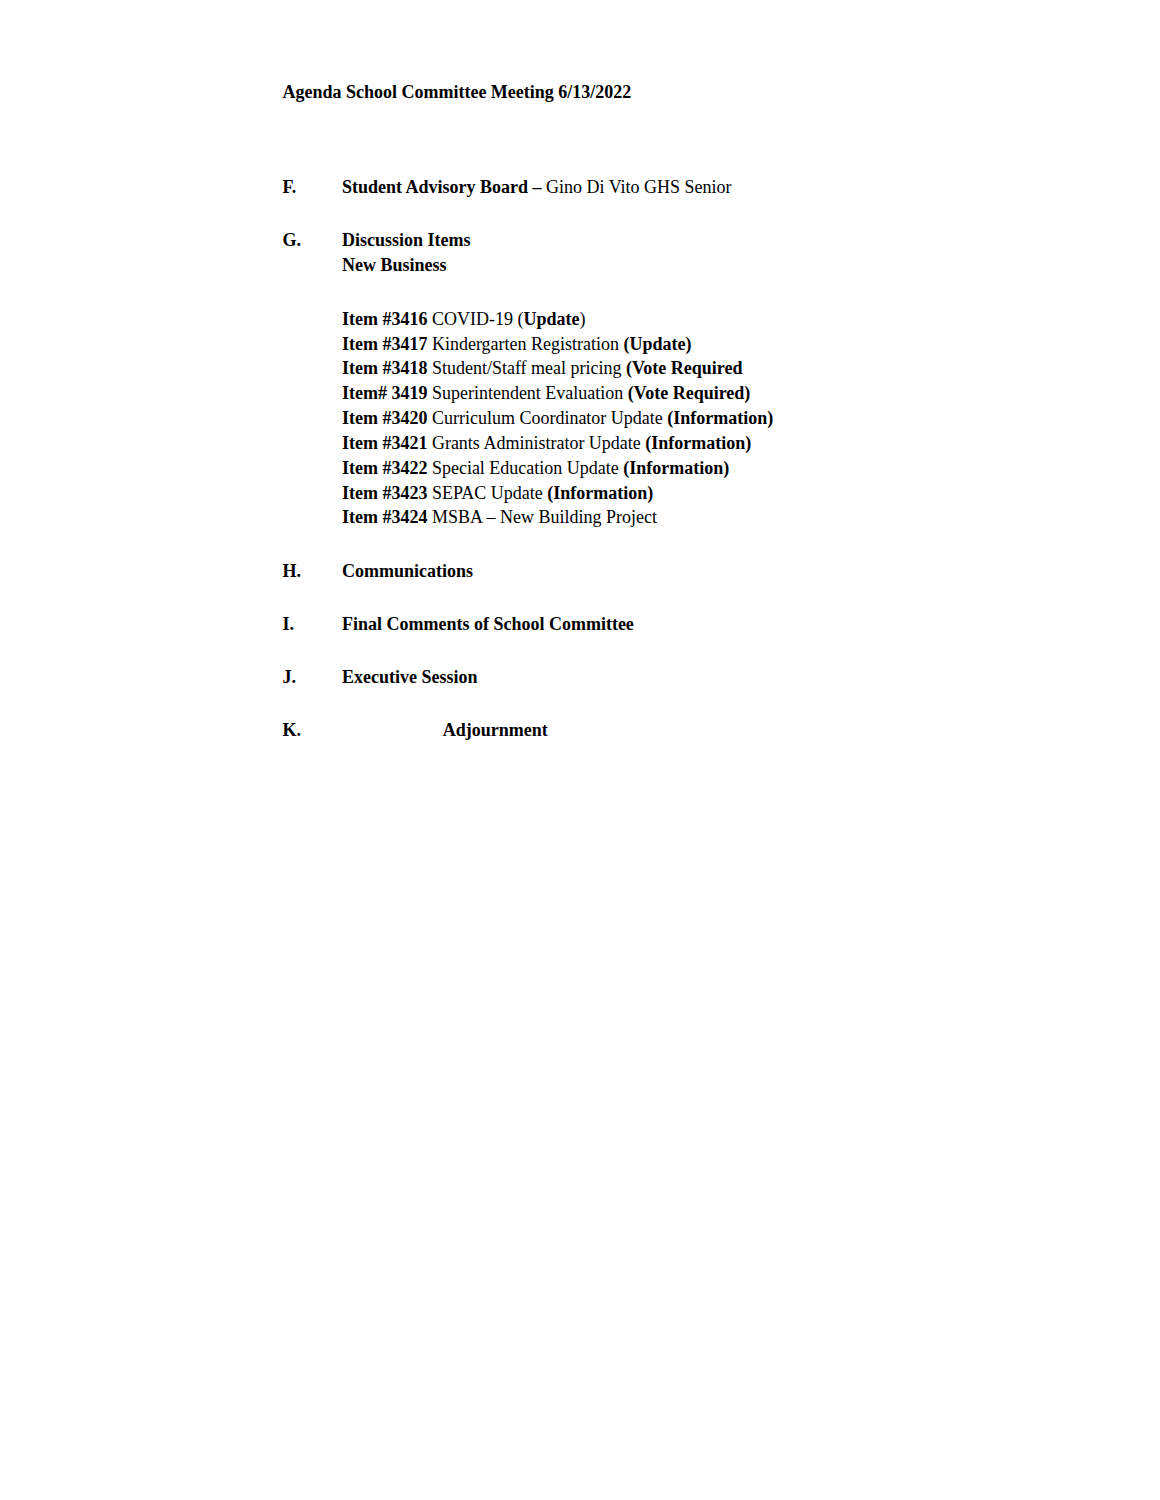Agenda School Committee Meeting 6/13/2022
F.
Student Advisory Board – Gino Di Vito GHS Senior
G.
Discussion Items
New Business
Item #3416 COVID-19 (Update)
Item #3417 Kindergarten Registration (Update)
Item #3418 Student/Staff meal pricing (Vote Required
Item# 3419 Superintendent Evaluation (Vote Required)
Item #3420 Curriculum Coordinator Update (Information)
Item #3421 Grants Administrator Update (Information)
Item #3422 Special Education Update (Information)
Item #3423 SEPAC Update (Information)
Item #3424 MSBA – New Building Project
H.
Communications
I.
Final Comments of School Committee
J.
Executive Session
K.
Adjournment